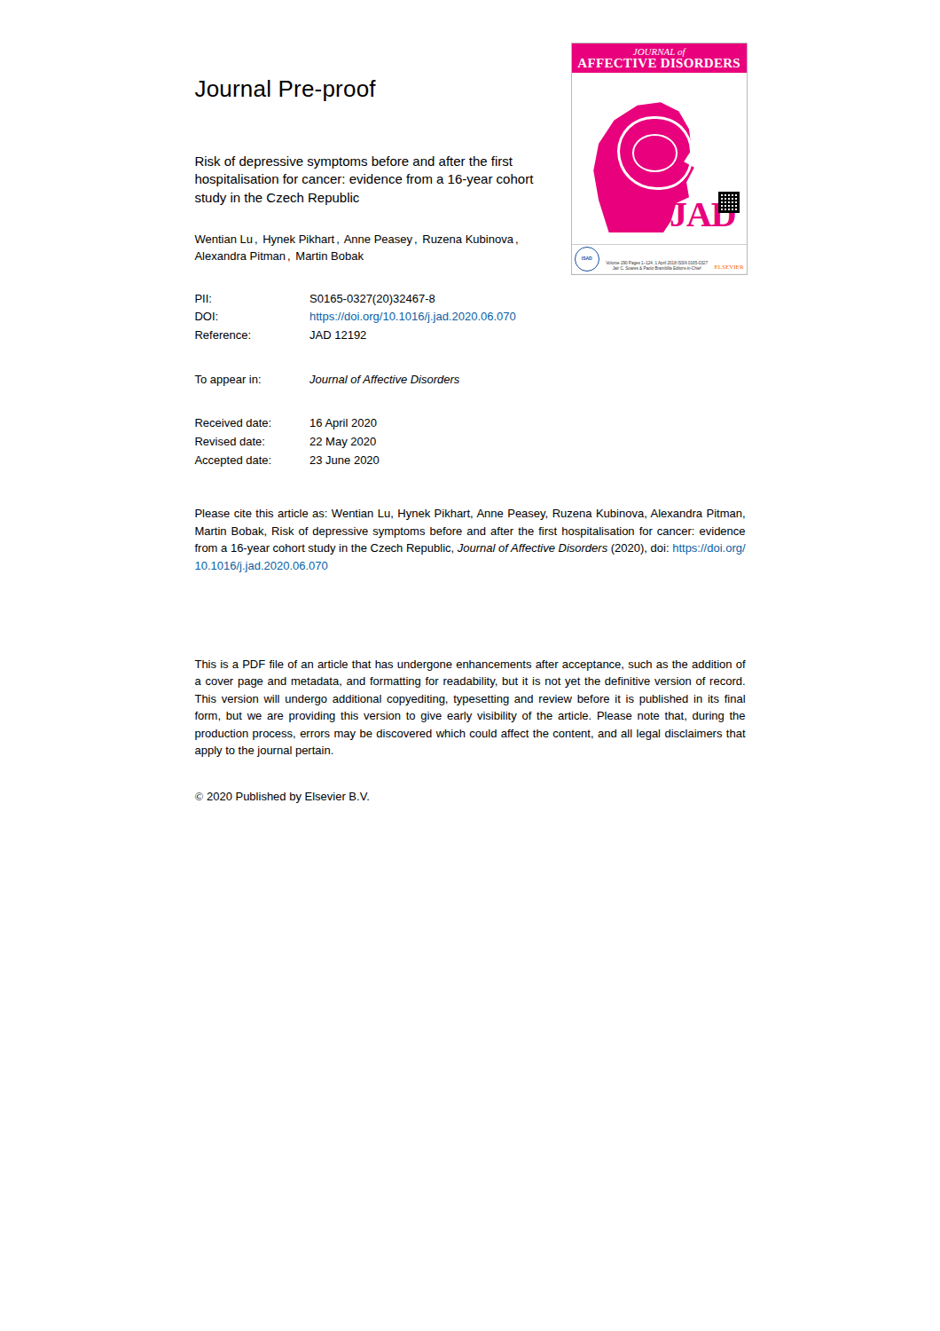Journal Pre-proof
Risk of depressive symptoms before and after the first hospitalisation for cancer: evidence from a 16-year cohort study in the Czech Republic
Wentian Lu, Hynek Pikhart, Anne Peasey, Ruzena Kubinova, Alexandra Pitman, Martin Bobak
| PII: | S0165-0327(20)32467-8 |
| DOI: | https://doi.org/10.1016/j.jad.2020.06.070 |
| Reference: | JAD 12192 |
| To appear in: | Journal of Affective Disorders |
| Received date: | 16 April 2020 |
| Revised date: | 22 May 2020 |
| Accepted date: | 23 June 2020 |
JOURNAL of
AFFECTIVE DISORDERS
JAD
ISAD
Volume 290 Pages 1–124, 1 April 2018 ISSN 0165-0327
Jair C. Soares & Paolo Brambilla Editors-in-Chief
ELSEVIER
Please cite this article as: Wentian Lu, Hynek Pikhart, Anne Peasey, Ruzena Kubinova, Alexandra Pitman, Martin Bobak, Risk of depressive symptoms before and after the first hospitalisation for cancer: evidence from a 16-year cohort study in the Czech Republic, Journal of Affective Disorders (2020), doi: https://doi.org/10.1016/j.jad.2020.06.070
This is a PDF file of an article that has undergone enhancements after acceptance, such as the addition of a cover page and metadata, and formatting for readability, but it is not yet the definitive version of record. This version will undergo additional copyediting, typesetting and review before it is published in its final form, but we are providing this version to give early visibility of the article. Please note that, during the production process, errors may be discovered which could affect the content, and all legal disclaimers that apply to the journal pertain.
© 2020 Published by Elsevier B.V.